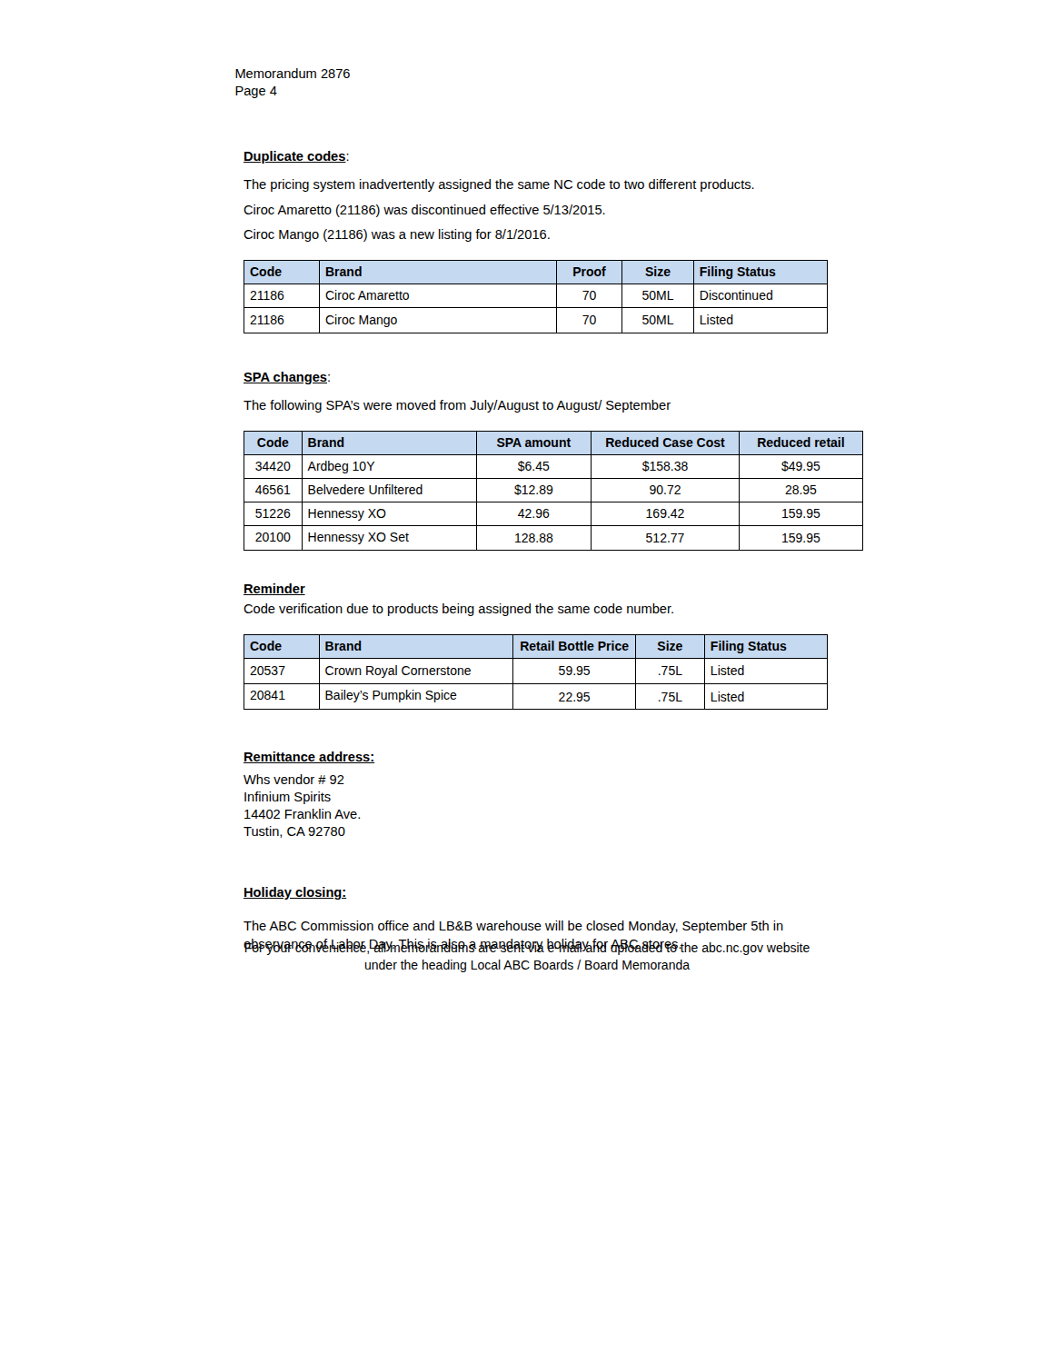Memorandum 2876
Page 4
Duplicate codes:
The pricing system inadvertently assigned the same NC code to two different products.
Ciroc Amaretto (21186) was discontinued effective 5/13/2015.
Ciroc Mango (21186) was a new listing for 8/1/2016.
| Code | Brand | Proof | Size | Filing Status |
| --- | --- | --- | --- | --- |
| 21186 | Ciroc Amaretto | 70 | 50ML | Discontinued |
| 21186 | Ciroc Mango | 70 | 50ML | Listed |
SPA changes:
The following SPA’s were moved from July/August to August/ September
| Code | Brand | SPA amount | Reduced Case Cost | Reduced retail |
| --- | --- | --- | --- | --- |
| 34420 | Ardbeg 10Y | $6.45 | $158.38 | $49.95 |
| 46561 | Belvedere Unfiltered | $12.89 | 90.72 | 28.95 |
| 51226 | Hennessy XO | 42.96 | 169.42 | 159.95 |
| 20100 | Hennessy XO Set | 128.88 | 512.77 | 159.95 |
Reminder
Code verification due to products being assigned the same code number.
| Code | Brand | Retail Bottle Price | Size | Filing Status |
| --- | --- | --- | --- | --- |
| 20537 | Crown Royal Cornerstone | 59.95 | .75L | Listed |
| 20841 | Bailey’s Pumpkin Spice | 22.95 | .75L | Listed |
Remittance address:
Whs vendor # 92
Infinium Spirits
14402 Franklin Ave.
Tustin, CA 92780
Holiday closing:
The ABC Commission office and LB&B warehouse will be closed Monday, September 5th in observance of Labor Day. This is also a mandatory holiday for ABC stores.
For your convenience, all memorandums are sent via e-mail and uploaded to the abc.nc.gov website under the heading Local ABC Boards / Board Memoranda